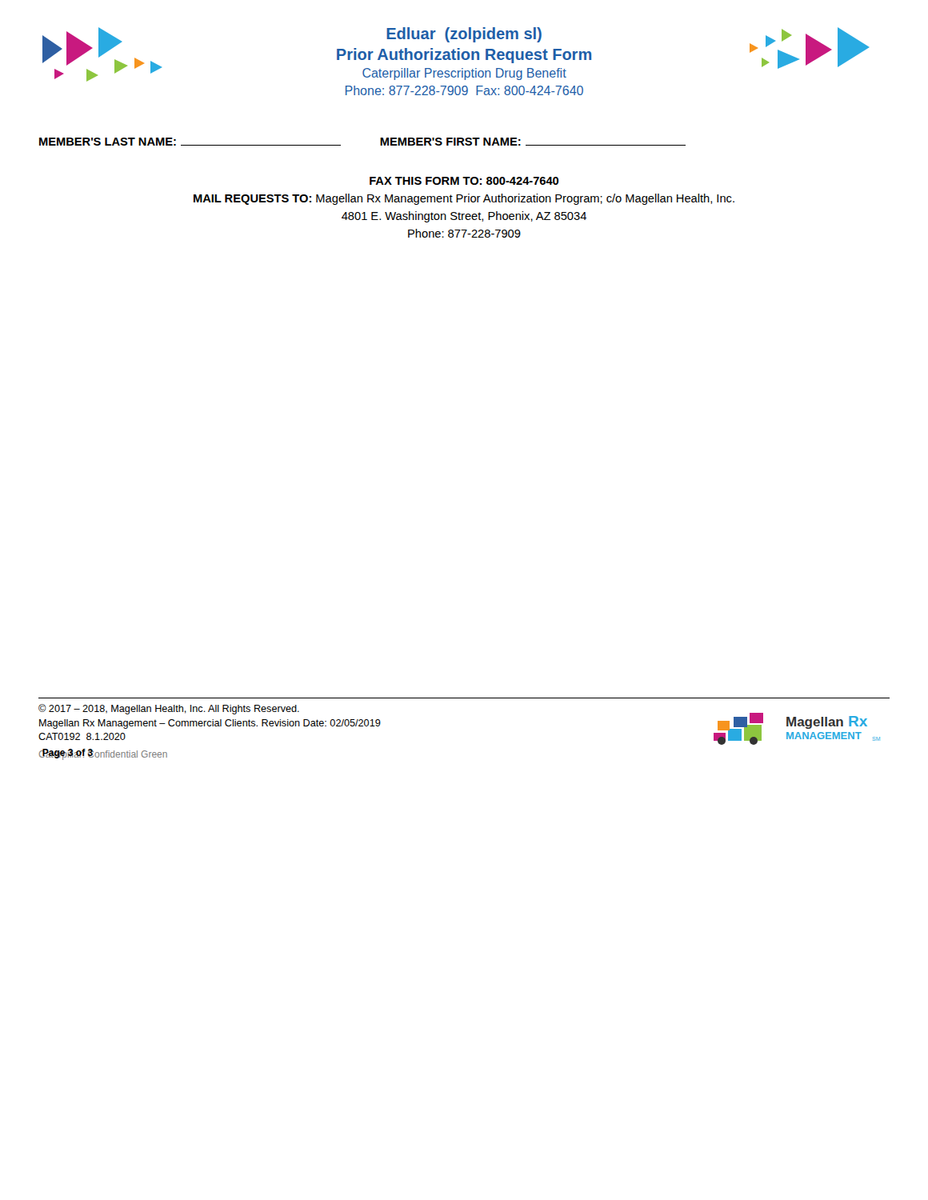Edluar (zolpidem sl)
Prior Authorization Request Form
Caterpillar Prescription Drug Benefit
Phone: 877-228-7909 Fax: 800-424-7640
MEMBER'S LAST NAME: MEMBER'S FIRST NAME:
FAX THIS FORM TO: 800-424-7640
MAIL REQUESTS TO: Magellan Rx Management Prior Authorization Program; c/o Magellan Health, Inc.
4801 E. Washington Street, Phoenix, AZ 85034
Phone: 877-228-7909
© 2017 – 2018, Magellan Health, Inc. All Rights Reserved.
Magellan Rx Management – Commercial Clients. Revision Date: 02/05/2019
CAT0192 8.1.2020
Magellan Rx MANAGEMENT SM
Caterpillar: Confidential Green
Page 3 of 3